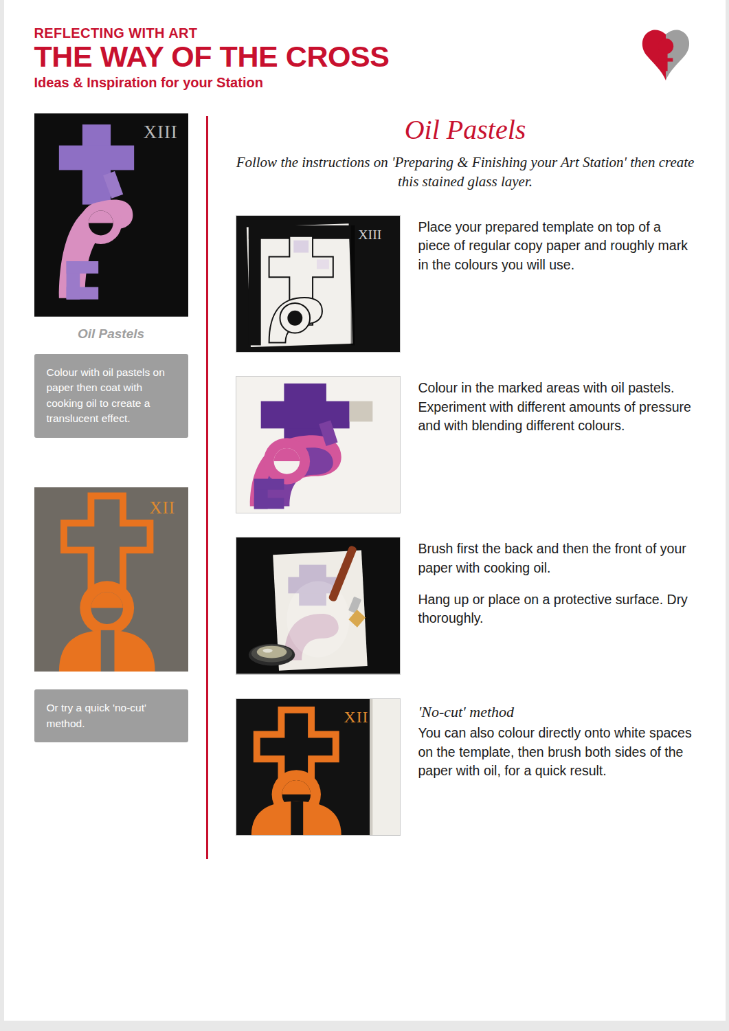Reflecting with Art
The Way of the Cross
Ideas & Inspiration for your Station
XIII
Oil Pastels
Colour with oil pastels on paper then coat with cooking oil to create a translucent effect.
XII
Or try a quick 'no-cut' method.
Oil Pastels
Follow the instructions on 'Preparing & Finishing your Art Station' then create this stained glass layer.
XIII
Place your prepared template on top of a piece of regular copy paper and roughly mark in the colours you will use.
Colour in the marked areas with oil pastels. Experiment with different amounts of pressure and with blending different colours.
Brush first the back and then the front of your paper with cooking oil.
Hang up or place on a protective surface. Dry thoroughly.
XII
'No-cut' method
You can also colour directly onto white spaces on the template, then brush both sides of the paper with oil, for a quick result.